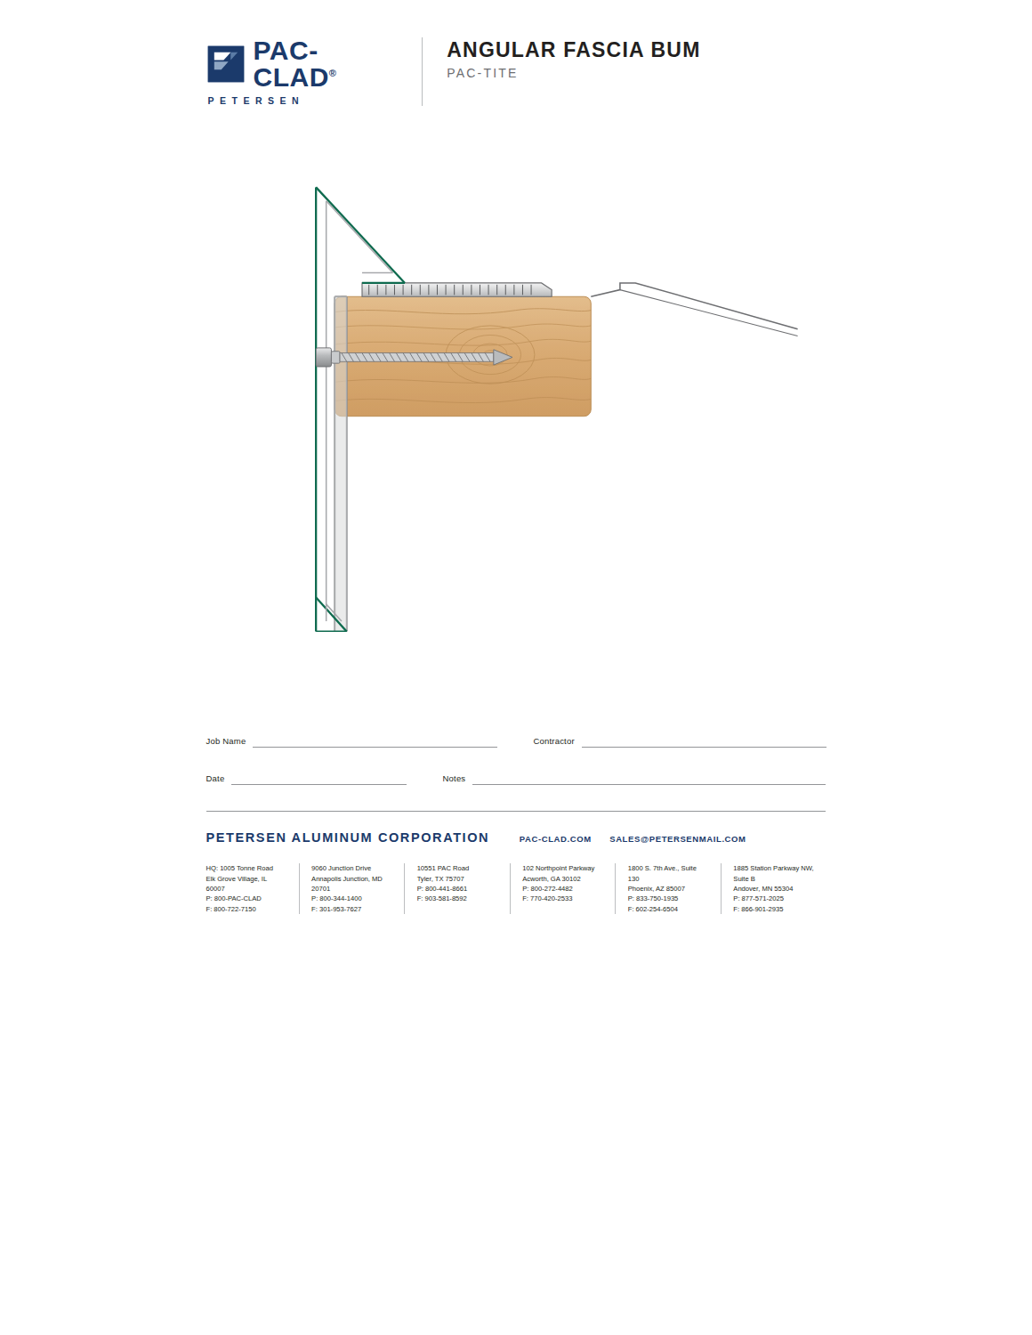PAC-CLAD®
PETERSEN
ANGULAR FASCIA BUM
PAC-TITE
Job Name Contractor
Date Notes
PETERSEN ALUMINUM CORPORATION
PAC-CLAD.COM SALES@PETERSENMAIL.COM
HQ: 1005 Tonne Road
Elk Grove Village, IL 60007
P: 800-PAC-CLAD
F: 800-722-7150
9060 Junction Drive
Annapolis Junction, MD 20701
P: 800-344-1400
F: 301-953-7627
10551 PAC Road
Tyler, TX 75707
P: 800-441-8661
F: 903-581-8592
102 Northpoint Parkway
Acworth, GA 30102
P: 800-272-4482
F: 770-420-2533
1800 S. 7th Ave., Suite 130
Phoenix, AZ 85007
P: 833-750-1935
F: 602-254-6504
1885 Station Parkway NW, Suite B
Andover, MN 55304
P: 877-571-2025
F: 866-901-2935